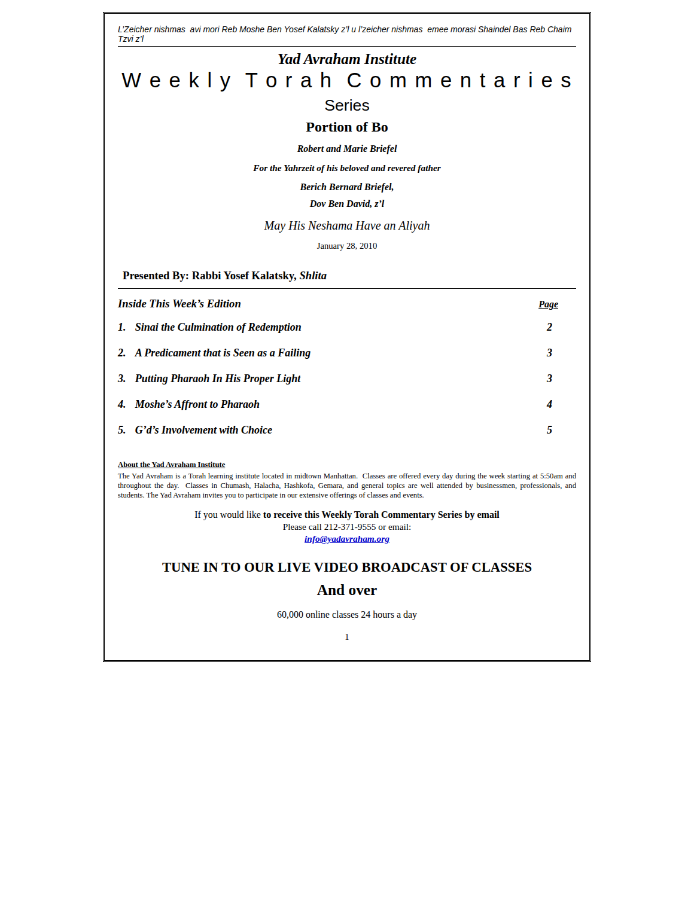L’Zeicher nishmas avi mori Reb Moshe Ben Yosef Kalatsky z’l u l’zeicher nishmas emee morasi Shaindel Bas Reb Chaim Tzvi z’l
Yad Avraham Institute
W e e k l y T o r a h C o m m e n t a r i e s Series
Portion of Bo
Robert and Marie Briefel
For the Yahrzeit of his beloved and revered father
Berich Bernard Briefel,
Dov Ben David, z’l
May His Neshama Have an Aliyah
January 28, 2010
Presented By: Rabbi Yosef Kalatsky, Shlita
Inside This Week’s Edition Page
1. Sinai the Culmination of Redemption 2
2. A Predicament that is Seen as a Failing 3
3. Putting Pharaoh In His Proper Light 3
4. Moshe’s Affront to Pharaoh 4
5. G’d’s Involvement with Choice 5
About the Yad Avraham Institute
The Yad Avraham is a Torah learning institute located in midtown Manhattan. Classes are offered every day during the week starting at 5:50am and throughout the day. Classes in Chumash, Halacha, Hashkofa, Gemara, and general topics are well attended by businessmen, professionals, and students. The Yad Avraham invites you to participate in our extensive offerings of classes and events.
If you would like to receive this Weekly Torah Commentary Series by email
Please call 212-371-9555 or email:
info@yadavraham.org
TUNE IN TO OUR LIVE VIDEO BROADCAST OF CLASSES
And over
60,000 online classes 24 hours a day
1